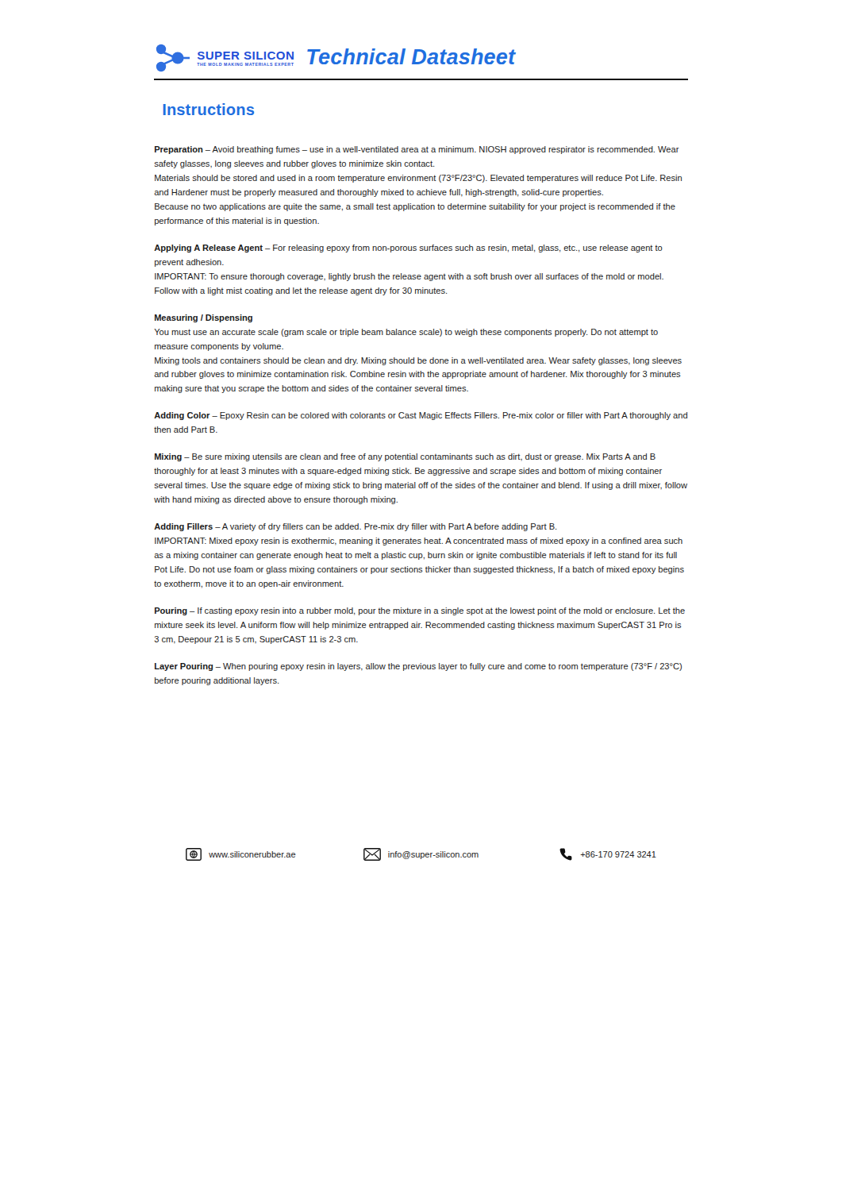SUPER SILICON
THE MOLD MAKING MATERIALS EXPERT
Technical Datasheet
Instructions
Preparation – Avoid breathing fumes – use in a well-ventilated area at a minimum. NIOSH approved respirator is recommended. Wear safety glasses, long sleeves and rubber gloves to minimize skin contact.
Materials should be stored and used in a room temperature environment (73°F/23°C). Elevated temperatures will reduce Pot Life. Resin and Hardener must be properly measured and thoroughly mixed to achieve full, high-strength, solid-cure properties.
Because no two applications are quite the same, a small test application to determine suitability for your project is recommended if the performance of this material is in question.
Applying A Release Agent – For releasing epoxy from non-porous surfaces such as resin, metal, glass, etc., use release agent to prevent adhesion.
IMPORTANT: To ensure thorough coverage, lightly brush the release agent with a soft brush over all surfaces of the mold or model. Follow with a light mist coating and let the release agent dry for 30 minutes.
Measuring / Dispensing
You must use an accurate scale (gram scale or triple beam balance scale) to weigh these components properly. Do not attempt to measure components by volume.
Mixing tools and containers should be clean and dry. Mixing should be done in a well-ventilated area. Wear safety glasses, long sleeves and rubber gloves to minimize contamination risk. Combine resin with the appropriate amount of hardener. Mix thoroughly for 3 minutes making sure that you scrape the bottom and sides of the container several times.
Adding Color – Epoxy Resin can be colored with colorants or Cast Magic Effects Fillers. Pre-mix color or filler with Part A thoroughly and then add Part B.
Mixing – Be sure mixing utensils are clean and free of any potential contaminants such as dirt, dust or grease. Mix Parts A and B thoroughly for at least 3 minutes with a square-edged mixing stick. Be aggressive and scrape sides and bottom of mixing container several times. Use the square edge of mixing stick to bring material off of the sides of the container and blend. If using a drill mixer, follow with hand mixing as directed above to ensure thorough mixing.
Adding Fillers – A variety of dry fillers can be added. Pre-mix dry filler with Part A before adding Part B.
IMPORTANT: Mixed epoxy resin is exothermic, meaning it generates heat. A concentrated mass of mixed epoxy in a confined area such as a mixing container can generate enough heat to melt a plastic cup, burn skin or ignite combustible materials if left to stand for its full Pot Life. Do not use foam or glass mixing containers or pour sections thicker than suggested thickness, If a batch of mixed epoxy begins to exotherm, move it to an open-air environment.
Pouring – If casting epoxy resin into a rubber mold, pour the mixture in a single spot at the lowest point of the mold or enclosure. Let the mixture seek its level. A uniform flow will help minimize entrapped air. Recommended casting thickness maximum SuperCAST 31 Pro is 3 cm, Deepour 21 is 5 cm, SuperCAST 11 is 2-3 cm.
Layer Pouring – When pouring epoxy resin in layers, allow the previous layer to fully cure and come to room temperature (73°F / 23°C) before pouring additional layers.
www.siliconerubber.ae
info@super-silicon.com
+86-170 9724 3241